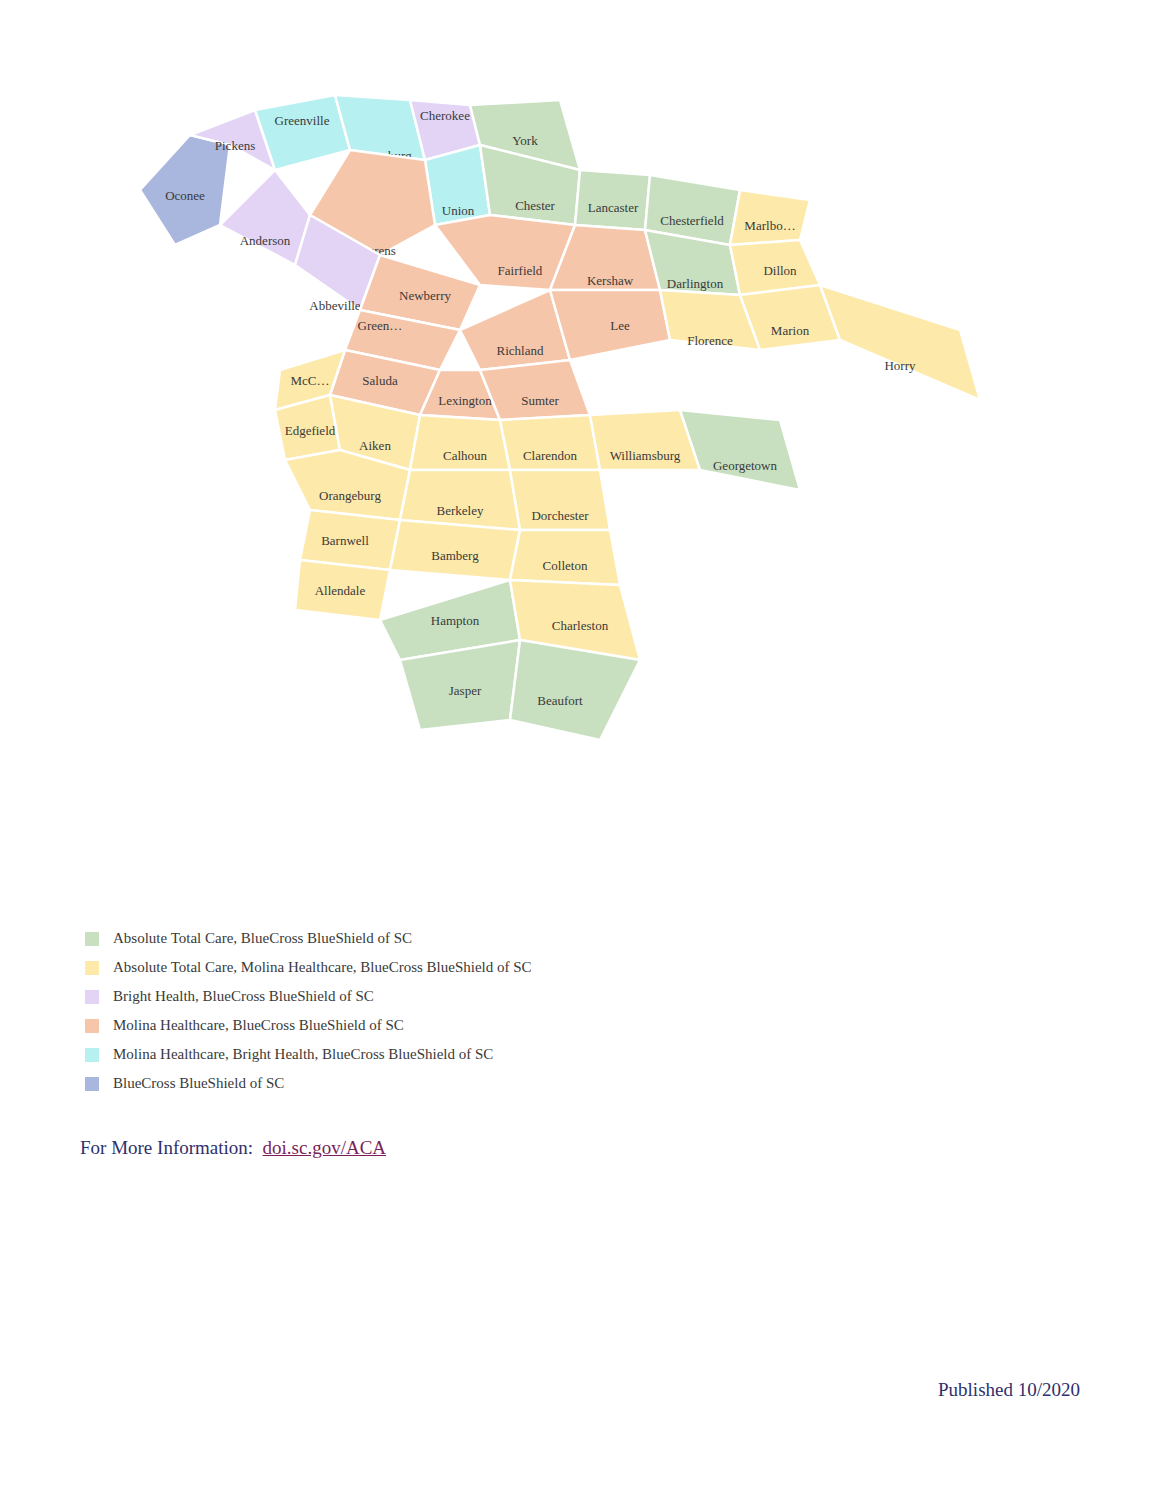Map of South Carolina counties colored by available ACA insurance carriers Each South Carolina county is shaded according to which health insurance carriers offer Affordable Care Act marketplace plans in that county. Oconee Pickens Greenville Spartanburg Cherokee York Union Chester Lancaster Chesterfield Marlbo… Anderson Laurens Fairfield Kershaw Darlington Dillon Abbeville Newberry Green… Richland Lee Florence Marion Horry Saluda McC… Lexington Sumter Edgefield Aiken Calhoun Clarendon Williamsburg Georgetown Orangeburg Berkeley Dorchester Barnwell Bamberg Colleton Allendale Hampton Charleston Jasper Beaufort
Absolute Total Care, BlueCross BlueShield of SC
Absolute Total Care, Molina Healthcare, BlueCross BlueShield of SC
Bright Health, BlueCross BlueShield of SC
Molina Healthcare, BlueCross BlueShield of SC
Molina Healthcare, Bright Health, BlueCross BlueShield of SC
BlueCross BlueShield of SC
For More Information: doi.sc.gov/ACA
Published 10/2020